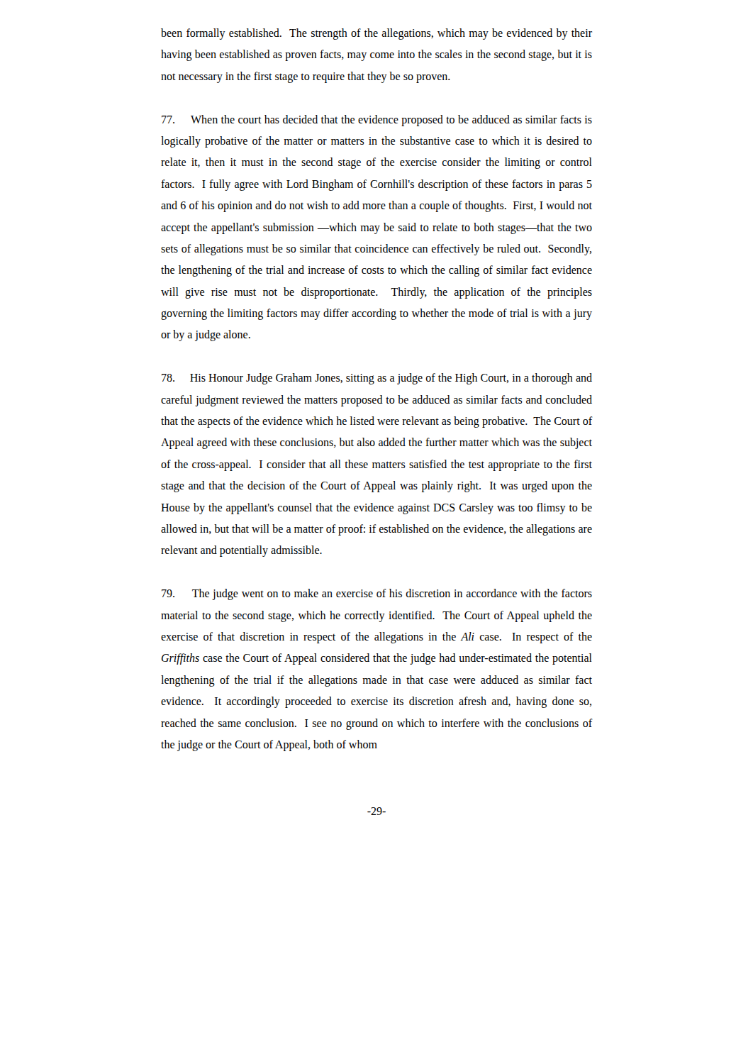been formally established. The strength of the allegations, which may be evidenced by their having been established as proven facts, may come into the scales in the second stage, but it is not necessary in the first stage to require that they be so proven.
77. When the court has decided that the evidence proposed to be adduced as similar facts is logically probative of the matter or matters in the substantive case to which it is desired to relate it, then it must in the second stage of the exercise consider the limiting or control factors. I fully agree with Lord Bingham of Cornhill's description of these factors in paras 5 and 6 of his opinion and do not wish to add more than a couple of thoughts. First, I would not accept the appellant's submission —which may be said to relate to both stages—that the two sets of allegations must be so similar that coincidence can effectively be ruled out. Secondly, the lengthening of the trial and increase of costs to which the calling of similar fact evidence will give rise must not be disproportionate. Thirdly, the application of the principles governing the limiting factors may differ according to whether the mode of trial is with a jury or by a judge alone.
78. His Honour Judge Graham Jones, sitting as a judge of the High Court, in a thorough and careful judgment reviewed the matters proposed to be adduced as similar facts and concluded that the aspects of the evidence which he listed were relevant as being probative. The Court of Appeal agreed with these conclusions, but also added the further matter which was the subject of the cross-appeal. I consider that all these matters satisfied the test appropriate to the first stage and that the decision of the Court of Appeal was plainly right. It was urged upon the House by the appellant's counsel that the evidence against DCS Carsley was too flimsy to be allowed in, but that will be a matter of proof: if established on the evidence, the allegations are relevant and potentially admissible.
79. The judge went on to make an exercise of his discretion in accordance with the factors material to the second stage, which he correctly identified. The Court of Appeal upheld the exercise of that discretion in respect of the allegations in the Ali case. In respect of the Griffiths case the Court of Appeal considered that the judge had under-estimated the potential lengthening of the trial if the allegations made in that case were adduced as similar fact evidence. It accordingly proceeded to exercise its discretion afresh and, having done so, reached the same conclusion. I see no ground on which to interfere with the conclusions of the judge or the Court of Appeal, both of whom
-29-